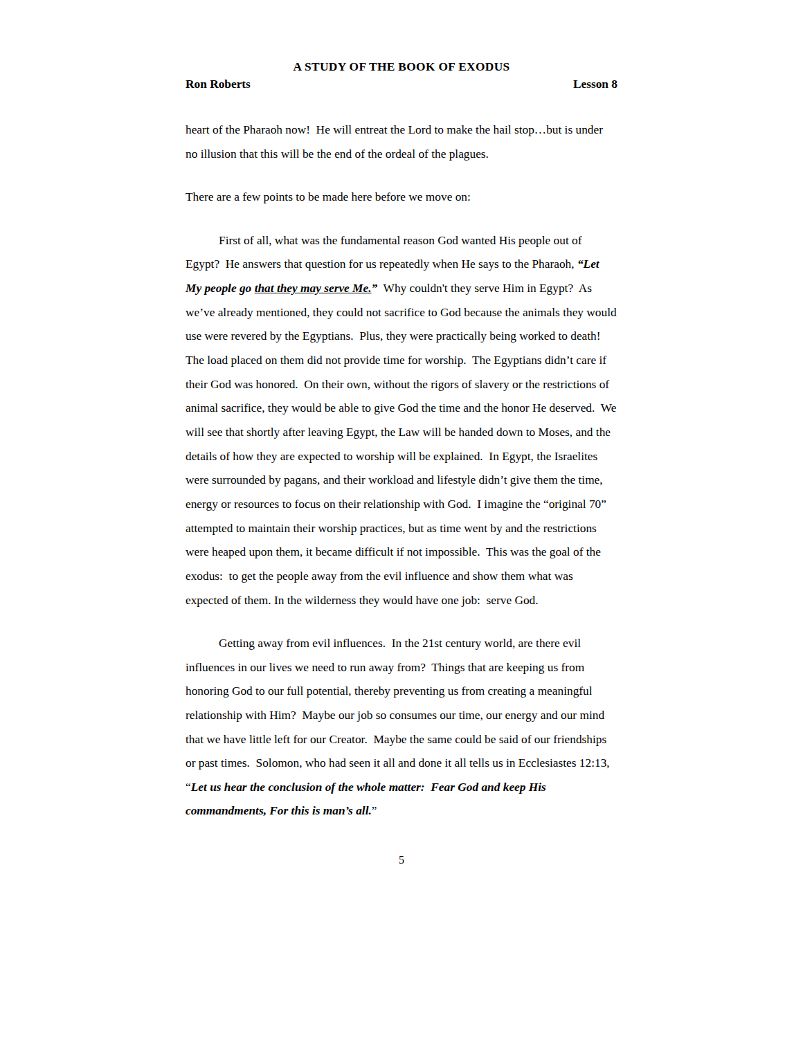A STUDY OF THE BOOK OF EXODUS
Ron Roberts Lesson 8
heart of the Pharaoh now! He will entreat the Lord to make the hail stop…but is under no illusion that this will be the end of the ordeal of the plagues.
There are a few points to be made here before we move on:
First of all, what was the fundamental reason God wanted His people out of Egypt? He answers that question for us repeatedly when He says to the Pharaoh, “Let My people go that they may serve Me.” Why couldn't they serve Him in Egypt? As we’ve already mentioned, they could not sacrifice to God because the animals they would use were revered by the Egyptians. Plus, they were practically being worked to death! The load placed on them did not provide time for worship. The Egyptians didn’t care if their God was honored. On their own, without the rigors of slavery or the restrictions of animal sacrifice, they would be able to give God the time and the honor He deserved. We will see that shortly after leaving Egypt, the Law will be handed down to Moses, and the details of how they are expected to worship will be explained. In Egypt, the Israelites were surrounded by pagans, and their workload and lifestyle didn’t give them the time, energy or resources to focus on their relationship with God. I imagine the “original 70” attempted to maintain their worship practices, but as time went by and the restrictions were heaped upon them, it became difficult if not impossible. This was the goal of the exodus: to get the people away from the evil influence and show them what was expected of them. In the wilderness they would have one job: serve God.
Getting away from evil influences. In the 21st century world, are there evil influences in our lives we need to run away from? Things that are keeping us from honoring God to our full potential, thereby preventing us from creating a meaningful relationship with Him? Maybe our job so consumes our time, our energy and our mind that we have little left for our Creator. Maybe the same could be said of our friendships or past times. Solomon, who had seen it all and done it all tells us in Ecclesiastes 12:13, “Let us hear the conclusion of the whole matter: Fear God and keep His commandments, For this is man’s all.”
5